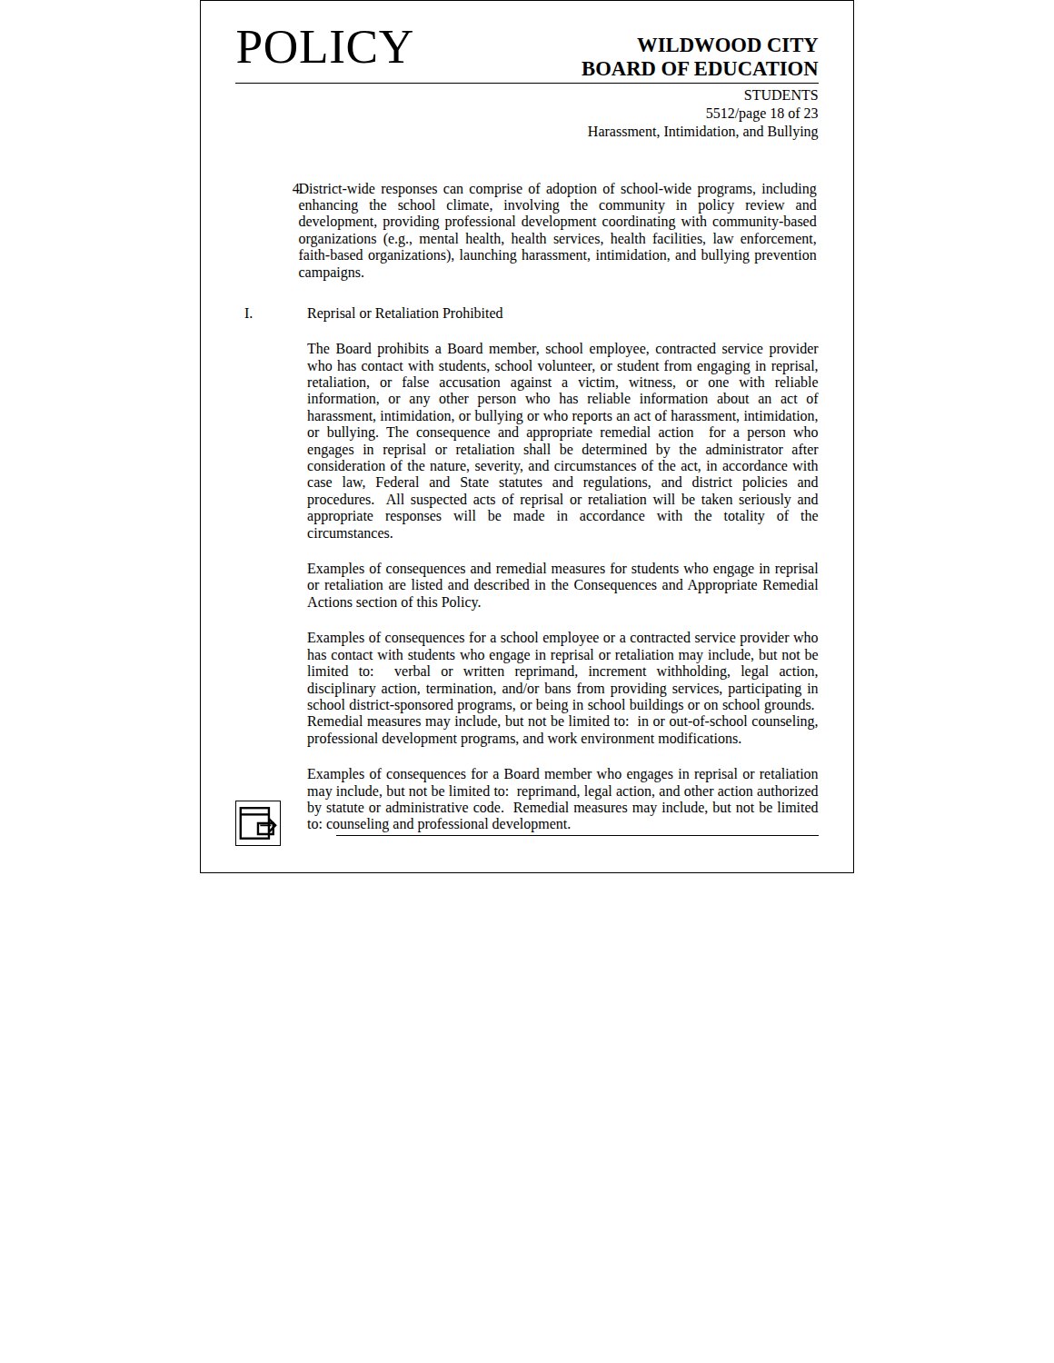POLICY
WILDWOOD CITY
BOARD OF EDUCATION
STUDENTS
5512/page 18 of 23
Harassment, Intimidation, and Bullying
4.
District-wide responses can comprise of adoption of school-wide programs, including enhancing the school climate, involving the community in policy review and development, providing professional development coordinating with community-based organizations (e.g., mental health, health services, health facilities, law enforcement, faith-based organizations), launching harassment, intimidation, and bullying prevention campaigns.
I.
Reprisal or Retaliation Prohibited
The Board prohibits a Board member, school employee, contracted service provider who has contact with students, school volunteer, or student from engaging in reprisal, retaliation, or false accusation against a victim, witness, or one with reliable information, or any other person who has reliable information about an act of harassment, intimidation, or bullying or who reports an act of harassment, intimidation, or bullying. The consequence and appropriate remedial action for a person who engages in reprisal or retaliation shall be determined by the administrator after consideration of the nature, severity, and circumstances of the act, in accordance with case law, Federal and State statutes and regulations, and district policies and procedures. All suspected acts of reprisal or retaliation will be taken seriously and appropriate responses will be made in accordance with the totality of the circumstances.
Examples of consequences and remedial measures for students who engage in reprisal or retaliation are listed and described in the Consequences and Appropriate Remedial Actions section of this Policy.
Examples of consequences for a school employee or a contracted service provider who has contact with students who engage in reprisal or retaliation may include, but not be limited to: verbal or written reprimand, increment withholding, legal action, disciplinary action, termination, and/or bans from providing services, participating in school district-sponsored programs, or being in school buildings or on school grounds. Remedial measures may include, but not be limited to: in or out-of-school counseling, professional development programs, and work environment modifications.
Examples of consequences for a Board member who engages in reprisal or retaliation may include, but not be limited to: reprimand, legal action, and other action authorized by statute or administrative code. Remedial measures may include, but not be limited to: counseling and professional development.